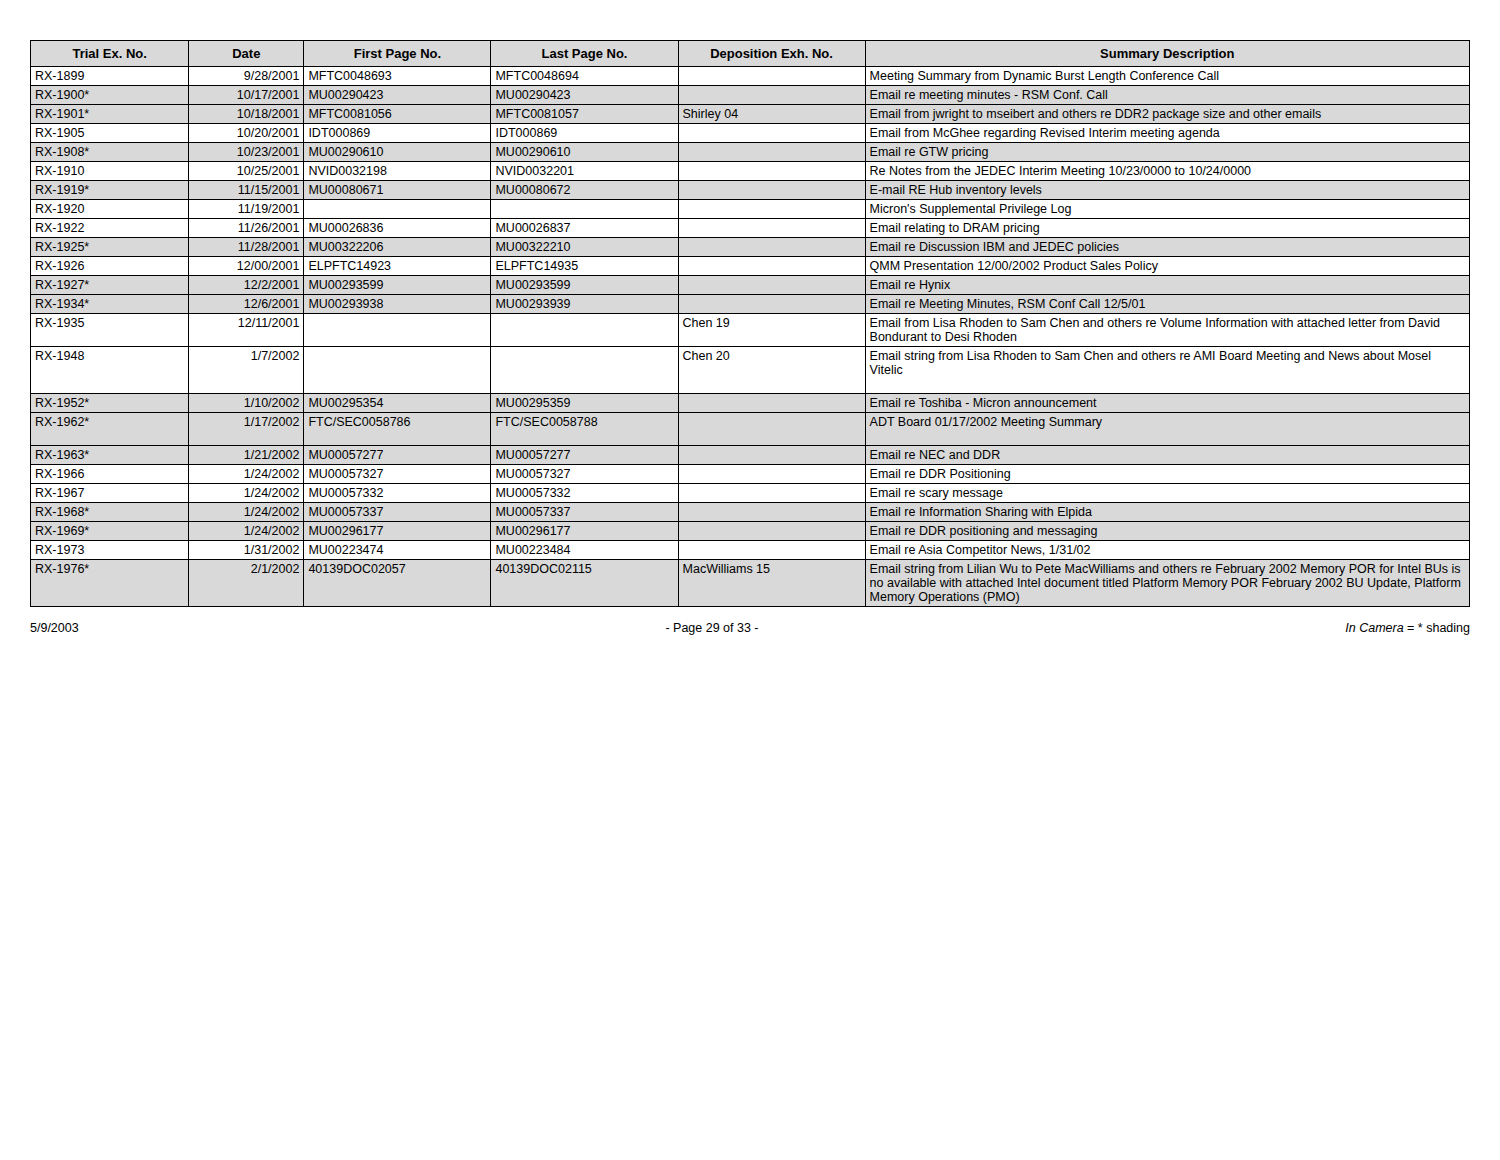| Trial Ex. No. | Date | First Page No. | Last Page No. | Deposition Exh. No. | Summary Description |
| --- | --- | --- | --- | --- | --- |
| RX-1899 | 9/28/2001 | MFTC0048693 | MFTC0048694 | | Meeting Summary from Dynamic Burst Length Conference Call |
| RX-1900* | 10/17/2001 | MU00290423 | MU00290423 | | Email re meeting minutes - RSM Conf. Call |
| RX-1901* | 10/18/2001 | MFTC0081056 | MFTC0081057 | Shirley 04 | Email from jwright to mseibert and others re DDR2 package size and other emails |
| RX-1905 | 10/20/2001 | IDT000869 | IDT000869 | | Email from McGhee regarding Revised Interim meeting agenda |
| RX-1908* | 10/23/2001 | MU00290610 | MU00290610 | | Email re GTW pricing |
| RX-1910 | 10/25/2001 | NVID0032198 | NVID0032201 | | Re Notes from the JEDEC Interim Meeting 10/23/0000 to 10/24/0000 |
| RX-1919* | 11/15/2001 | MU00080671 | MU00080672 | | E-mail RE Hub inventory levels |
| RX-1920 | 11/19/2001 | | | | Micron's Supplemental Privilege Log |
| RX-1922 | 11/26/2001 | MU00026836 | MU00026837 | | Email relating to DRAM pricing |
| RX-1925* | 11/28/2001 | MU00322206 | MU00322210 | | Email re Discussion IBM and JEDEC policies |
| RX-1926 | 12/00/2001 | ELPFTC14923 | ELPFTC14935 | | QMM Presentation 12/00/2002 Product Sales Policy |
| RX-1927* | 12/2/2001 | MU00293599 | MU00293599 | | Email re Hynix |
| RX-1934* | 12/6/2001 | MU00293938 | MU00293939 | | Email re Meeting Minutes, RSM Conf Call 12/5/01 |
| RX-1935 | 12/11/2001 | | | Chen 19 | Email from Lisa Rhoden to Sam Chen and others re Volume Information with attached letter from David Bondurant to Desi Rhoden |
| RX-1948 | 1/7/2002 | | | Chen 20 | Email string from Lisa Rhoden to Sam Chen and others re AMI Board Meeting and News about Mosel Vitelic |
| RX-1952* | 1/10/2002 | MU00295354 | MU00295359 | | Email re Toshiba - Micron announcement |
| RX-1962* | 1/17/2002 | FTC/SEC0058786 | FTC/SEC0058788 | | ADT Board 01/17/2002 Meeting Summary |
| RX-1963* | 1/21/2002 | MU00057277 | MU00057277 | | Email re NEC and DDR |
| RX-1966 | 1/24/2002 | MU00057327 | MU00057327 | | Email re DDR Positioning |
| RX-1967 | 1/24/2002 | MU00057332 | MU00057332 | | Email re scary message |
| RX-1968* | 1/24/2002 | MU00057337 | MU00057337 | | Email re Information Sharing with Elpida |
| RX-1969* | 1/24/2002 | MU00296177 | MU00296177 | | Email re DDR positioning and messaging |
| RX-1973 | 1/31/2002 | MU00223474 | MU00223484 | | Email re Asia Competitor News, 1/31/02 |
| RX-1976* | 2/1/2002 | 40139DOC02057 | 40139DOC02115 | MacWilliams 15 | Email string from Lilian Wu to Pete MacWilliams and others re February 2002 Memory POR for Intel BUs is no available with attached Intel document titled Platform Memory POR February 2002 BU Update, Platform Memory Operations (PMO) |
5/9/2003
- Page 29 of 33 -
In Camera = * shading